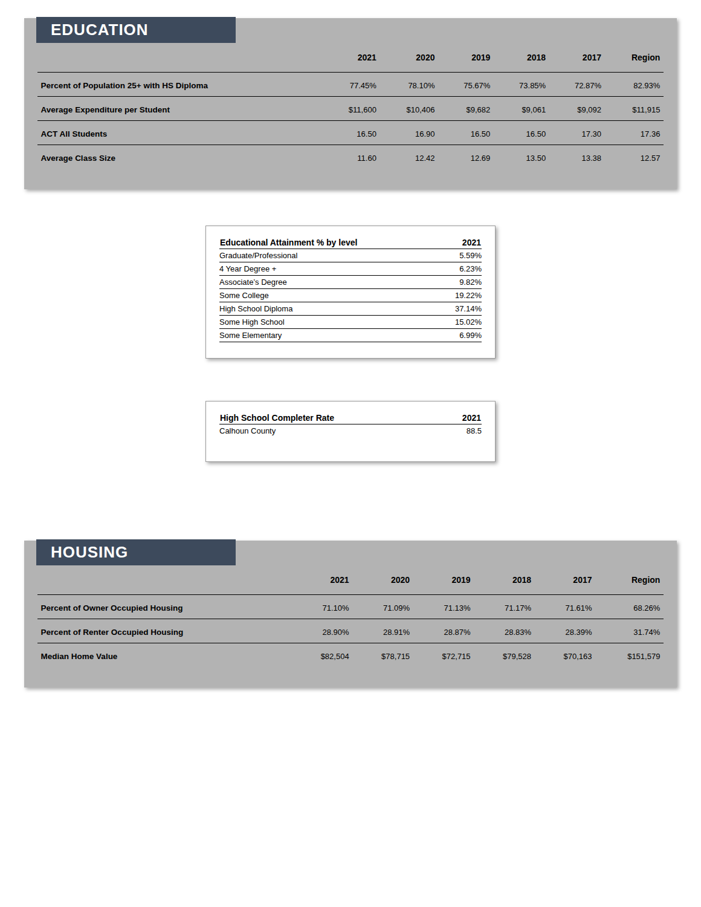EDUCATION
| | 2021 | 2020 | 2019 | 2018 | 2017 | Region |
| --- | --- | --- | --- | --- | --- | --- |
| Percent of Population 25+ with HS Diploma | 77.45% | 78.10% | 75.67% | 73.85% | 72.87% | 82.93% |
| Average Expenditure per Student | $11,600 | $10,406 | $9,682 | $9,061 | $9,092 | $11,915 |
| ACT All Students | 16.50 | 16.90 | 16.50 | 16.50 | 17.30 | 17.36 |
| Average Class Size | 11.60 | 12.42 | 12.69 | 13.50 | 13.38 | 12.57 |
| Educational Attainment % by level | 2021 |
| --- | --- |
| Graduate/Professional | 5.59% |
| 4 Year Degree + | 6.23% |
| Associate’s Degree | 9.82% |
| Some College | 19.22% |
| High School Diploma | 37.14% |
| Some High School | 15.02% |
| Some Elementary | 6.99% |
| High School Completer Rate | 2021 |
| --- | --- |
| Calhoun County | 88.5 |
HOUSING
| | 2021 | 2020 | 2019 | 2018 | 2017 | Region |
| --- | --- | --- | --- | --- | --- | --- |
| Percent of Owner Occupied Housing | 71.10% | 71.09% | 71.13% | 71.17% | 71.61% | 68.26% |
| Percent of Renter Occupied Housing | 28.90% | 28.91% | 28.87% | 28.83% | 28.39% | 31.74% |
| Median Home Value | $82,504 | $78,715 | $72,715 | $79,528 | $70,163 | $151,579 |